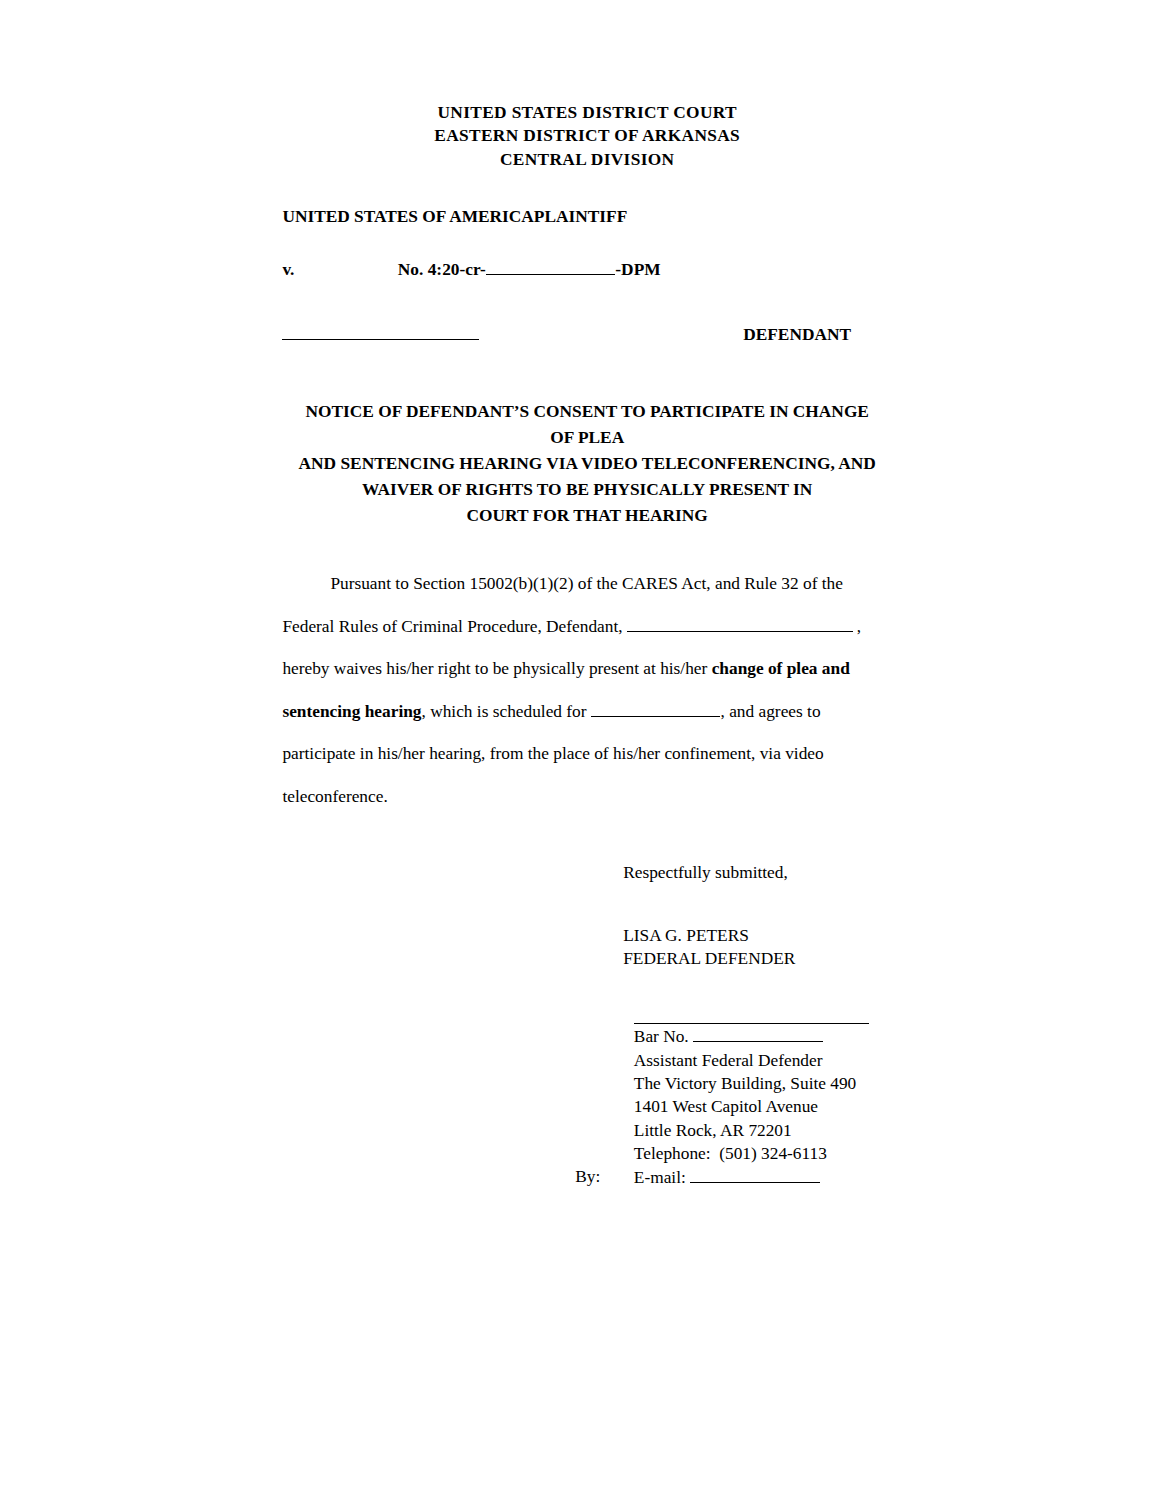UNITED STATES DISTRICT COURT
EASTERN DISTRICT OF ARKANSAS
CENTRAL DIVISION
UNITED STATES OF AMERICA
PLAINTIFF
v.
No. 4:20-cr- -DPM
DEFENDANT
NOTICE OF DEFENDANT’S CONSENT TO PARTICIPATE IN CHANGE OF PLEA
AND SENTENCING HEARING VIA VIDEO TELECONFERENCING, AND
WAIVER OF RIGHTS TO BE PHYSICALLY PRESENT IN
COURT FOR THAT HEARING
Pursuant to Section 15002(b)(1)(2) of the CARES Act, and Rule 32 of the Federal Rules of Criminal Procedure, Defendant, , hereby waives his/her right to be physically present at his/her change of plea and sentencing hearing, which is scheduled for , and agrees to participate in his/her hearing, from the place of his/her confinement, via video teleconference.
Respectfully submitted,
LISA G. PETERS
FEDERAL DEFENDER
By:
Bar No.
Assistant Federal Defender
The Victory Building, Suite 490
1401 West Capitol Avenue
Little Rock, AR 72201
Telephone: (501) 324-6113
E-mail: